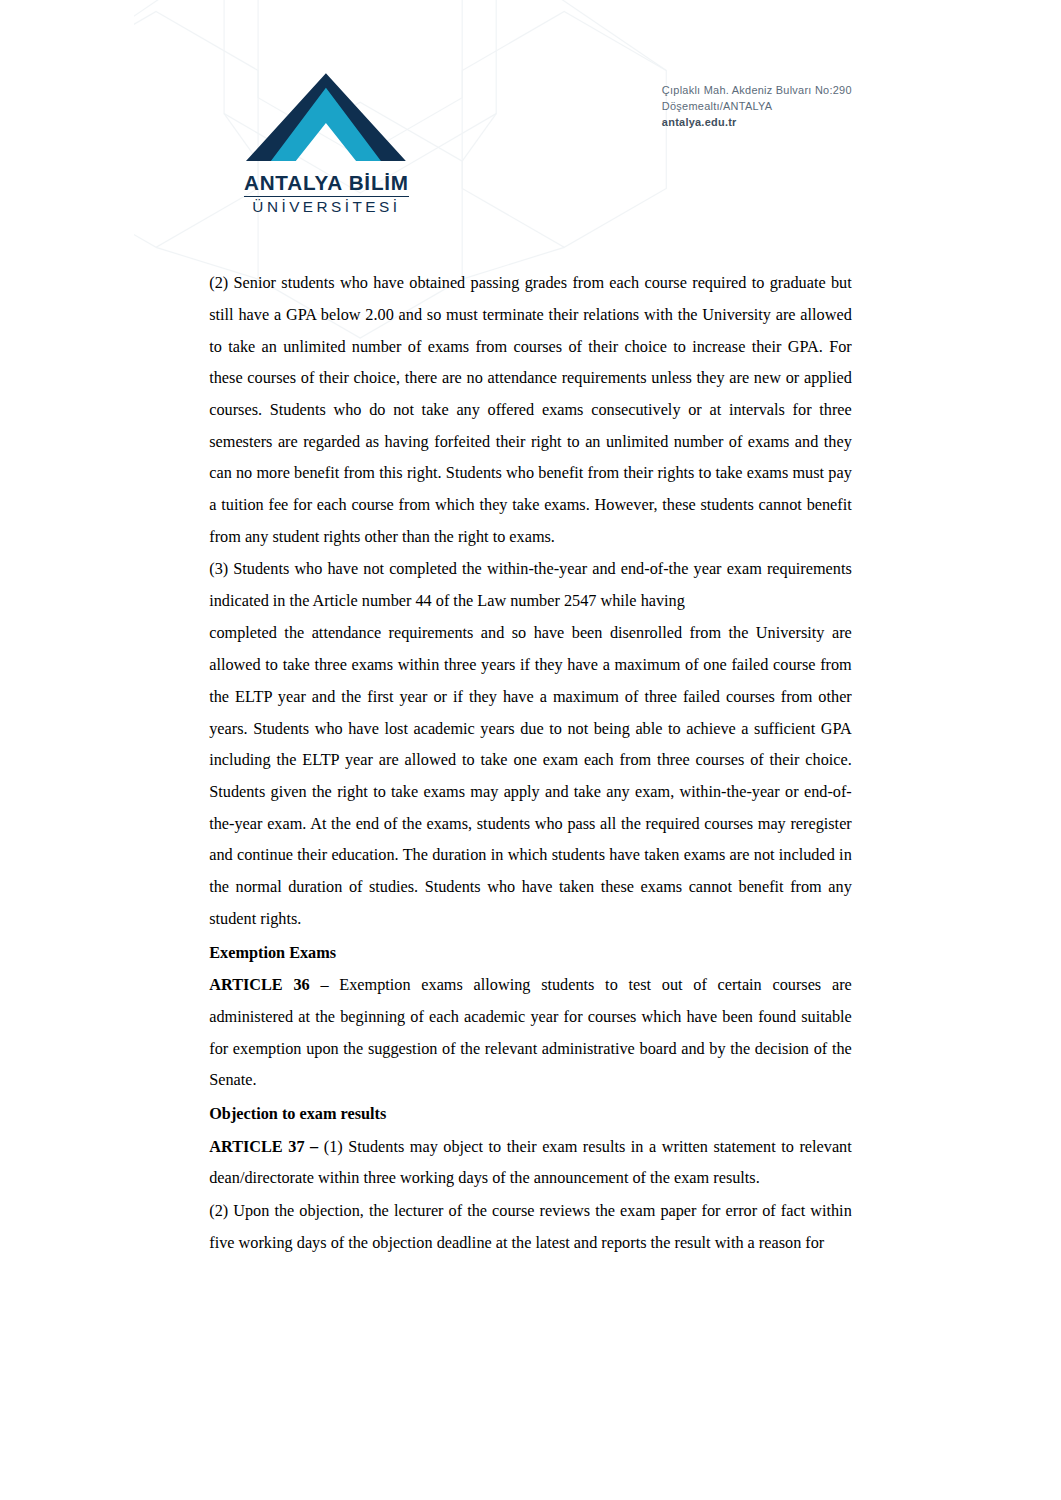ANTALYA BİLİM
ÜNİVERSİTESİ
Çıplaklı Mah. Akdeniz Bulvarı No:290
Döşemealtı/ANTALYA
antalya.edu.tr
(2) Senior students who have obtained passing grades from each course required to graduate but still have a GPA below 2.00 and so must terminate their relations with the University are allowed to take an unlimited number of exams from courses of their choice to increase their GPA. For these courses of their choice, there are no attendance requirements unless they are new or applied courses. Students who do not take any offered exams consecutively or at intervals for three semesters are regarded as having forfeited their right to an unlimited number of exams and they can no more benefit from this right. Students who benefit from their rights to take exams must pay a tuition fee for each course from which they take exams. However, these students cannot benefit from any student rights other than the right to exams.
(3) Students who have not completed the within-the-year and end-of-the year exam requirements indicated in the Article number 44 of the Law number 2547 while having
completed the attendance requirements and so have been disenrolled from the University are allowed to take three exams within three years if they have a maximum of one failed course from the ELTP year and the first year or if they have a maximum of three failed courses from other years. Students who have lost academic years due to not being able to achieve a sufficient GPA including the ELTP year are allowed to take one exam each from three courses of their choice. Students given the right to take exams may apply and take any exam, within-the-year or end-of-the-year exam. At the end of the exams, students who pass all the required courses may reregister and continue their education. The duration in which students have taken exams are not included in the normal duration of studies. Students who have taken these exams cannot benefit from any student rights.
Exemption Exams
ARTICLE 36 – Exemption exams allowing students to test out of certain courses are administered at the beginning of each academic year for courses which have been found suitable for exemption upon the suggestion of the relevant administrative board and by the decision of the Senate.
Objection to exam results
ARTICLE 37 – (1) Students may object to their exam results in a written statement to relevant dean/directorate within three working days of the announcement of the exam results.
(2) Upon the objection, the lecturer of the course reviews the exam paper for error of fact within five working days of the objection deadline at the latest and reports the result with a reason for